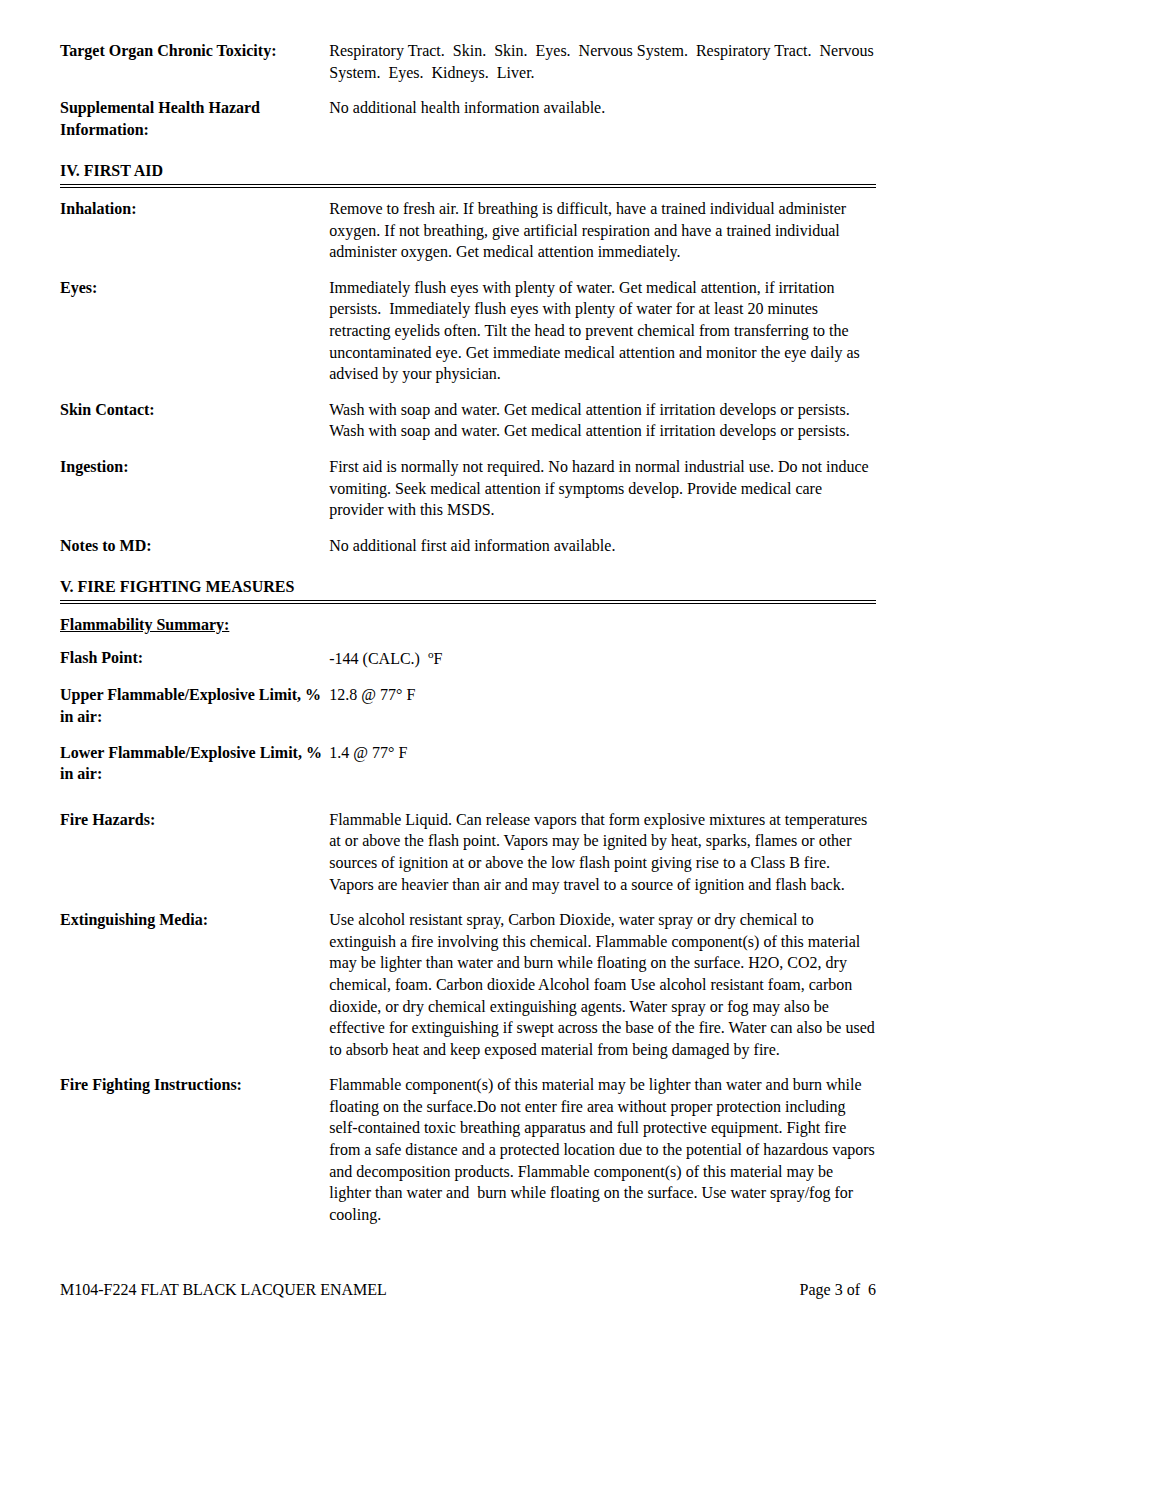| Target Organ Chronic Toxicity: | Respiratory Tract. Skin. Skin. Eyes. Nervous System. Respiratory Tract. Nervous System. Eyes. Kidneys. Liver. |
| Supplemental Health Hazard Information: | No additional health information available. |
IV. FIRST AID
| Inhalation: | Remove to fresh air. If breathing is difficult, have a trained individual administer oxygen. If not breathing, give artificial respiration and have a trained individual administer oxygen. Get medical attention immediately. |
| Eyes: | Immediately flush eyes with plenty of water. Get medical attention, if irritation persists. Immediately flush eyes with plenty of water for at least 20 minutes retracting eyelids often. Tilt the head to prevent chemical from transferring to the uncontaminated eye. Get immediate medical attention and monitor the eye daily as advised by your physician. |
| Skin Contact: | Wash with soap and water. Get medical attention if irritation develops or persists. Wash with soap and water. Get medical attention if irritation develops or persists. |
| Ingestion: | First aid is normally not required. No hazard in normal industrial use. Do not induce vomiting. Seek medical attention if symptoms develop. Provide medical care provider with this MSDS. |
| Notes to MD: | No additional first aid information available. |
V. FIRE FIGHTING MEASURES
Flammability Summary:
| Flash Point: | -144 (CALC.) o F |
| Upper Flammable/Explosive Limit, % in air: | 12.8 @ 77° F |
| Lower Flammable/Explosive Limit, % in air: | 1.4 @ 77° F |
| Fire Hazards: | Flammable Liquid. Can release vapors that form explosive mixtures at temperatures at or above the flash point. Vapors may be ignited by heat, sparks, flames or other sources of ignition at or above the low flash point giving rise to a Class B fire. Vapors are heavier than air and may travel to a source of ignition and flash back. |
| Extinguishing Media: | Use alcohol resistant spray, Carbon Dioxide, water spray or dry chemical to extinguish a fire involving this chemical. Flammable component(s) of this material may be lighter than water and burn while floating on the surface. H2O, CO2, dry chemical, foam. Carbon dioxide Alcohol foam Use alcohol resistant foam, carbon dioxide, or dry chemical extinguishing agents. Water spray or fog may also be effective for extinguishing if swept across the base of the fire. Water can also be used to absorb heat and keep exposed material from being damaged by fire. |
| Fire Fighting Instructions: | Flammable component(s) of this material may be lighter than water and burn while floating on the surface.Do not enter fire area without proper protection including self-contained toxic breathing apparatus and full protective equipment. Fight fire from a safe distance and a protected location due to the potential of hazardous vapors and decomposition products. Flammable component(s) of this material may be lighter than water and burn while floating on the surface. Use water spray/fog for cooling. |
M104-F224 FLAT BLACK LACQUER ENAMEL Page 3 of 6